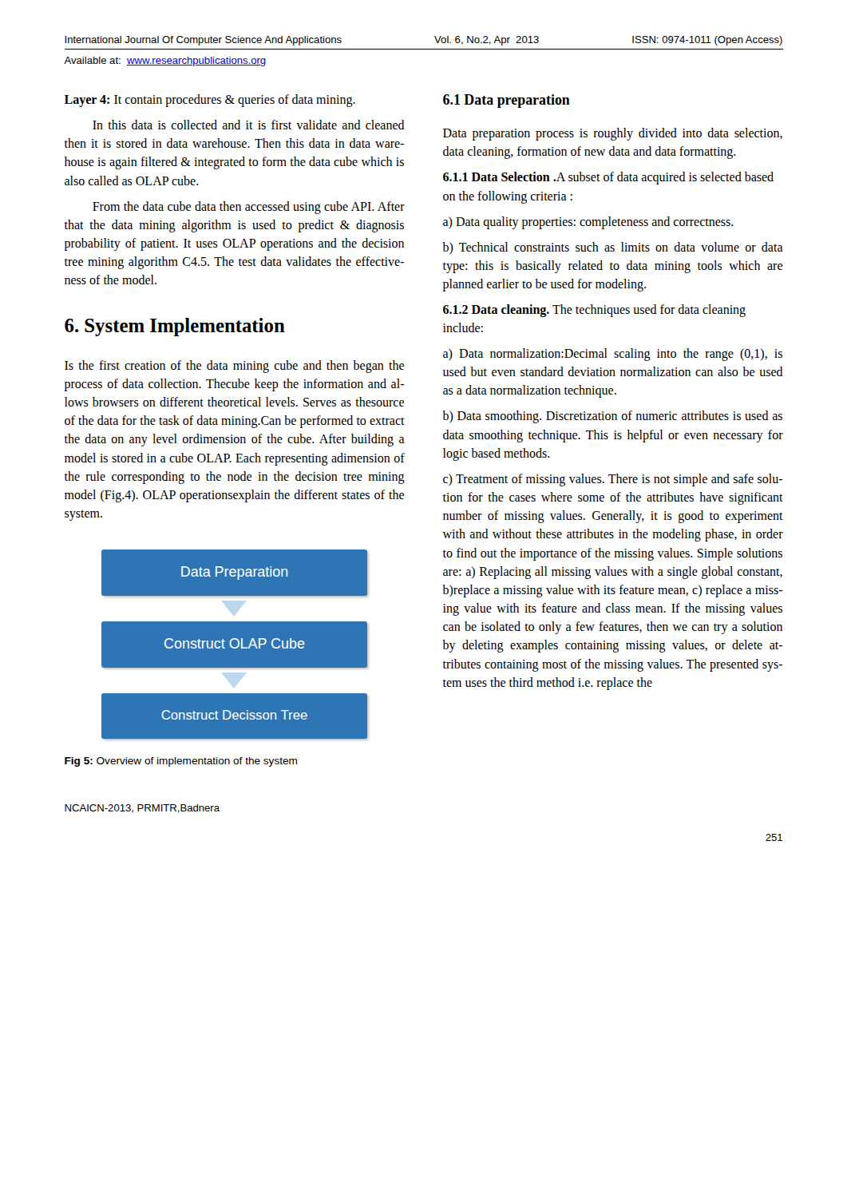International Journal Of Computer Science And Applications Vol. 6, No.2, Apr 2013 ISSN: 0974-1011 (Open Access)
Available at: www.researchpublications.org
Layer 4: It contain procedures & queries of data mining.
In this data is collected and it is first validate and cleaned then it is stored in data warehouse. Then this data in data warehouse is again filtered & integrated to form the data cube which is also called as OLAP cube.
From the data cube data then accessed using cube API. After that the data mining algorithm is used to predict & diagnosis probability of patient. It uses OLAP operations and the decision tree mining algorithm C4.5. The test data validates the effectiveness of the model.
6. System Implementation
Is the first creation of the data mining cube and then began the process of data collection. Thecube keep the information and allows browsers on different theoretical levels. Serves as thesource of the data for the task of data mining.Can be performed to extract the data on any level ordimension of the cube. After building a model is stored in a cube OLAP. Each representing adimension of the rule corresponding to the node in the decision tree mining model (Fig.4). OLAP operationsexplain the different states of the system.
Data Preparation
Construct OLAP Cube
Construct Decisson Tree
Fig 5: Overview of implementation of the system
6.1 Data preparation
Data preparation process is roughly divided into data selection, data cleaning, formation of new data and data formatting.
6.1.1 Data Selection .
A subset of data acquired is selected based on the following criteria :
a) Data quality properties: completeness and correctness.
b) Technical constraints such as limits on data volume or data type: this is basically related to data mining tools which are planned earlier to be used for modeling.
6.1.2 Data cleaning.
The techniques used for data cleaning include:
a) Data normalization:Decimal scaling into the range (0,1), is used but even standard deviation normalization can also be used as a data normalization technique.
b) Data smoothing. Discretization of numeric attributes is used as data smoothing technique. This is helpful or even necessary for logic based methods.
c) Treatment of missing values. There is not simple and safe solution for the cases where some of the attributes have significant number of missing values. Generally, it is good to experiment with and without these attributes in the modeling phase, in order to find out the importance of the missing values. Simple solutions are: a) Replacing all missing values with a single global constant, b)replace a missing value with its feature mean, c) replace a missing value with its feature and class mean. If the missing values can be isolated to only a few features, then we can try a solution by deleting examples containing missing values, or delete attributes containing most of the missing values. The presented system uses the third method i.e. replace the
NCAICN-2013, PRMITR,Badnera
251